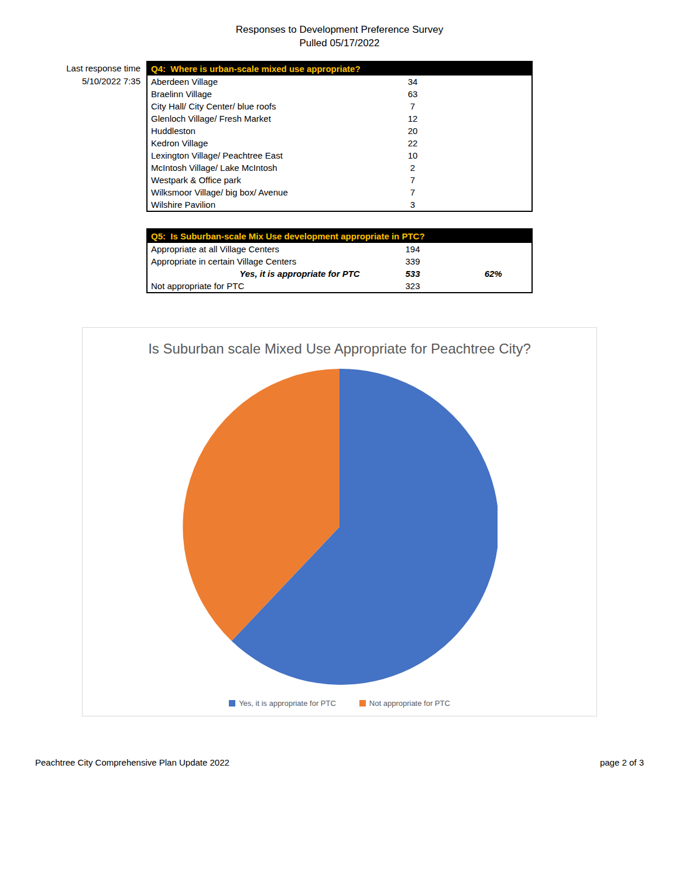Responses to Development Preference Survey
Pulled 05/17/2022
Last response time
5/10/2022 7:35
| Q4: Where is urban-scale mixed use appropriate? |
| --- |
| Aberdeen Village | 34 | |
| Braelinn Village | 63 | |
| City Hall/ City Center/ blue roofs | 7 | |
| Glenloch Village/ Fresh Market | 12 | |
| Huddleston | 20 | |
| Kedron Village | 22 | |
| Lexington Village/ Peachtree East | 10 | |
| McIntosh Village/ Lake McIntosh | 2 | |
| Westpark & Office park | 7 | |
| Wilksmoor Village/ big box/ Avenue | 7 | |
| Wilshire Pavilion | 3 | |
| Q5: Is Suburban-scale Mix Use development appropriate in PTC? |
| --- |
| Appropriate at all Village Centers | 194 | |
| Appropriate in certain Village Centers | 339 | |
| Yes, it is appropriate for PTC | 533 | 62% |
| Not appropriate for PTC | 323 | |
Is Suburban scale Mixed Use Appropriate for Peachtree City?
Yes, it is appropriate for PTC
Not appropriate for PTC
Peachtree City Comprehensive Plan Update 2022
page 2 of 3